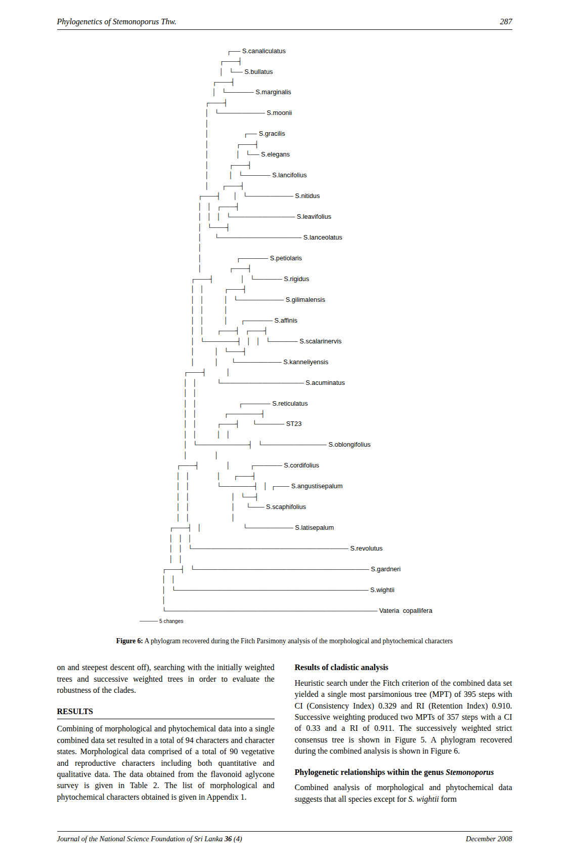Phylogenetics of Stemonoporus Thw. 287
┌── S.canaliculatus ┌───┤ │ └── S.bullatus ┌───┤ │ └────── S.marginalis ┌───┤ │ └────────── S.moonii │ │ ┌── S.gracilis │ ┌───┤ │ │ └── S.elegans │ ┌───┤ │ │ └────── S.lancifolius │ ┌───┤ ┌───┤ │ └────────── S.nitidus │ │ ┌───┤ │ │ │ └────────────── S.leavifolius │ └───┤ │ └────────────────── S.lanceolatus │ │ ┌────── S.petiolaris │ ┌───┤ ┌───┤ │ └────── S.rigidus │ │ ┌───┤ │ │ │ └────────── S.gilimalensis │ │ │ │ │ │ ┌────── S.affinis │ │ ┌───┤ ┌───┤ │ └───────┤ │ │ └────── S.scalarinervis │ │ └───┤ │ │ └────────── S.kanneliyensis ┌───┤ │ │ │ └────────────────── S.acuminatus │ │ │ │ ┌────── S.reticulatus │ │ ┌───────┤ │ │ ┌───┤ └────── ST23 │ │ │ │ │ └───────────┤ └────────────── S.oblongifolius │ │ ┌───┤ │ ┌────── S.cordifolius │ │ │ ┌───┤ │ │ └───────┤ │ ┌─── S.angustisepalum │ │ │ └──┤ │ │ │ └─── S.scaphifolius │ │ │ ┌───┤ │ └────────── S.latisepalum │ │ │ │ │ └────────────────────────────────── S.revolutus │ │ ┌───┤ └────────────────────────────────────── S.gardneri │ │ │ └────────────────────────────────────────── S.wightii │ └────────────────────────────────────────────── Vateria copallifera ───── 5 changes
Figure 6: A phylogram recovered during the Fitch Parsimony analysis of the morphological and phytochemical characters
on and steepest descent off), searching with the initially weighted trees and successive weighted trees in order to evaluate the robustness of the clades.
Results
Combining of morphological and phytochemical data into a single combined data set resulted in a total of 94 characters and character states. Morphological data comprised of a total of 90 vegetative and reproductive characters including both quantitative and qualitative data. The data obtained from the flavonoid aglycone survey is given in Table 2. The list of morphological and phytochemical characters obtained is given in Appendix 1.
Results of cladistic analysis
Heuristic search under the Fitch criterion of the combined data set yielded a single most parsimonious tree (MPT) of 395 steps with CI (Consistency Index) 0.329 and RI (Retention Index) 0.910. Successive weighting produced two MPTs of 357 steps with a CI of 0.33 and a RI of 0.911. The successively weighted strict consensus tree is shown in Figure 5. A phylogram recovered during the combined analysis is shown in Figure 6.
Phylogenetic relationships within the genus Stemonoporus
Combined analysis of morphological and phytochemical data suggests that all species except for S. wightii form
Journal of the National Science Foundation of Sri Lanka 36 (4) December 2008